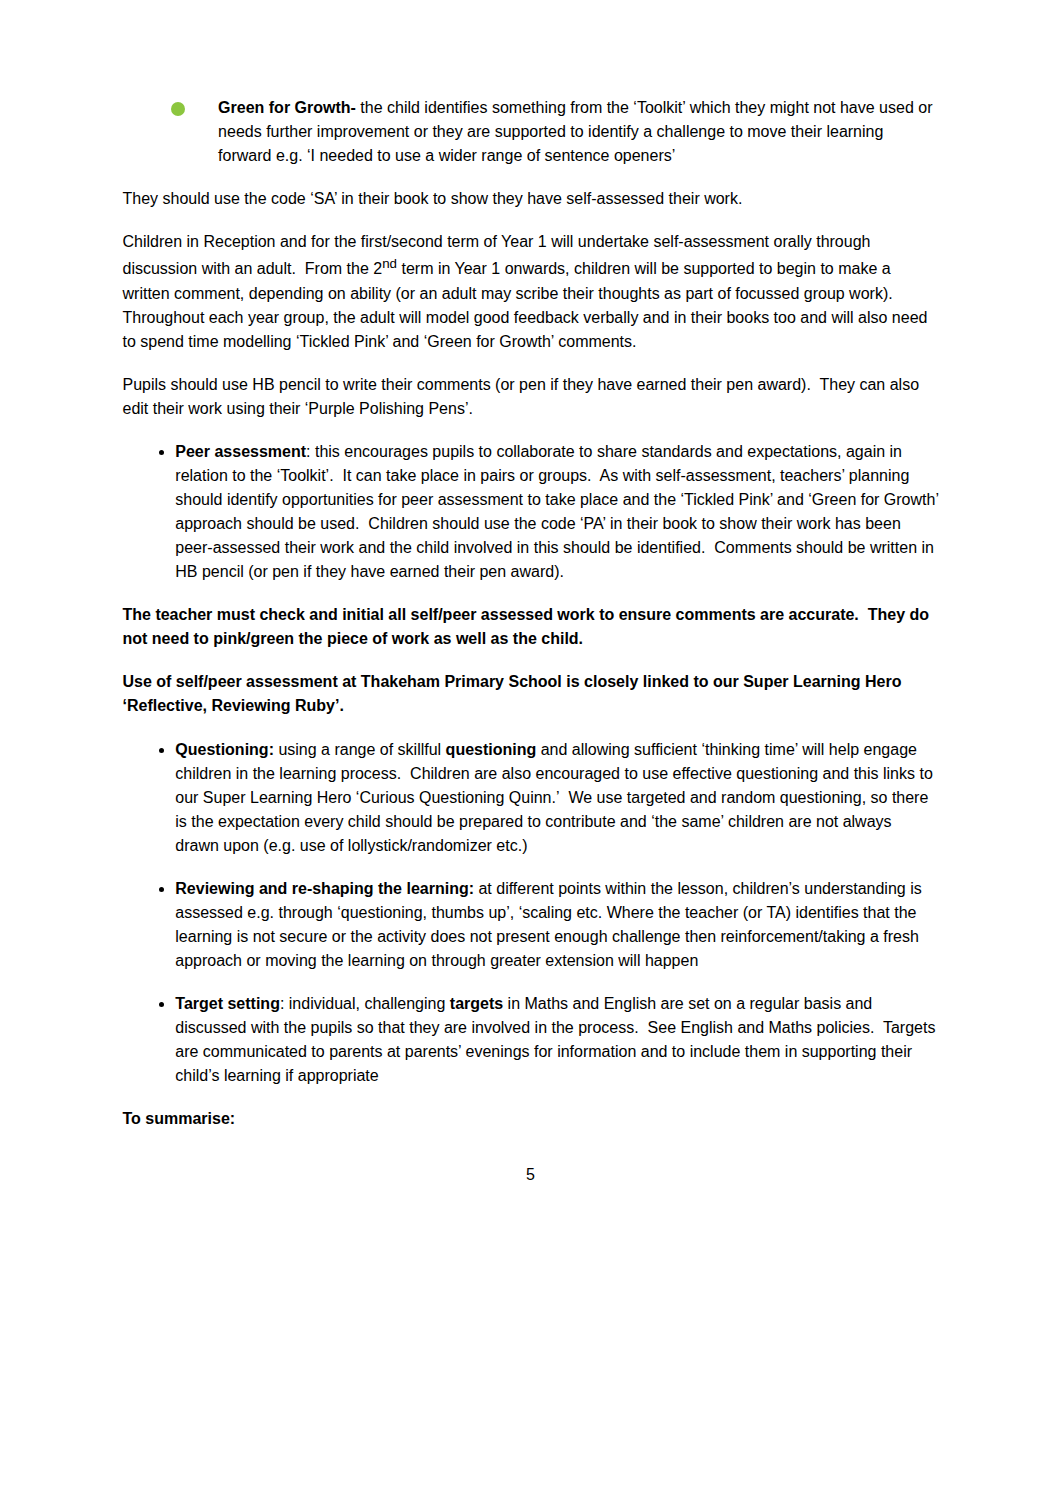Green for Growth- the child identifies something from the ‘Toolkit’ which they might not have used or needs further improvement or they are supported to identify a challenge to move their learning forward e.g. ‘I needed to use a wider range of sentence openers’
They should use the code ‘SA’ in their book to show they have self-assessed their work.
Children in Reception and for the first/second term of Year 1 will undertake self-assessment orally through discussion with an adult. From the 2nd term in Year 1 onwards, children will be supported to begin to make a written comment, depending on ability (or an adult may scribe their thoughts as part of focussed group work). Throughout each year group, the adult will model good feedback verbally and in their books too and will also need to spend time modelling ‘Tickled Pink’ and ‘Green for Growth’ comments.
Pupils should use HB pencil to write their comments (or pen if they have earned their pen award). They can also edit their work using their ‘Purple Polishing Pens’.
Peer assessment: this encourages pupils to collaborate to share standards and expectations, again in relation to the ‘Toolkit’. It can take place in pairs or groups. As with self-assessment, teachers’ planning should identify opportunities for peer assessment to take place and the ‘Tickled Pink’ and ‘Green for Growth’ approach should be used. Children should use the code ‘PA’ in their book to show their work has been peer-assessed their work and the child involved in this should be identified. Comments should be written in HB pencil (or pen if they have earned their pen award).
The teacher must check and initial all self/peer assessed work to ensure comments are accurate. They do not need to pink/green the piece of work as well as the child.
Use of self/peer assessment at Thakeham Primary School is closely linked to our Super Learning Hero ‘Reflective, Reviewing Ruby’.
Questioning: using a range of skillful questioning and allowing sufficient ‘thinking time’ will help engage children in the learning process. Children are also encouraged to use effective questioning and this links to our Super Learning Hero ‘Curious Questioning Quinn.’ We use targeted and random questioning, so there is the expectation every child should be prepared to contribute and ‘the same’ children are not always drawn upon (e.g. use of lollystick/randomizer etc.)
Reviewing and re-shaping the learning: at different points within the lesson, children’s understanding is assessed e.g. through ‘questioning, thumbs up’, ‘scaling etc. Where the teacher (or TA) identifies that the learning is not secure or the activity does not present enough challenge then reinforcement/taking a fresh approach or moving the learning on through greater extension will happen
Target setting: individual, challenging targets in Maths and English are set on a regular basis and discussed with the pupils so that they are involved in the process. See English and Maths policies. Targets are communicated to parents at parents’ evenings for information and to include them in supporting their child’s learning if appropriate
To summarise:
5